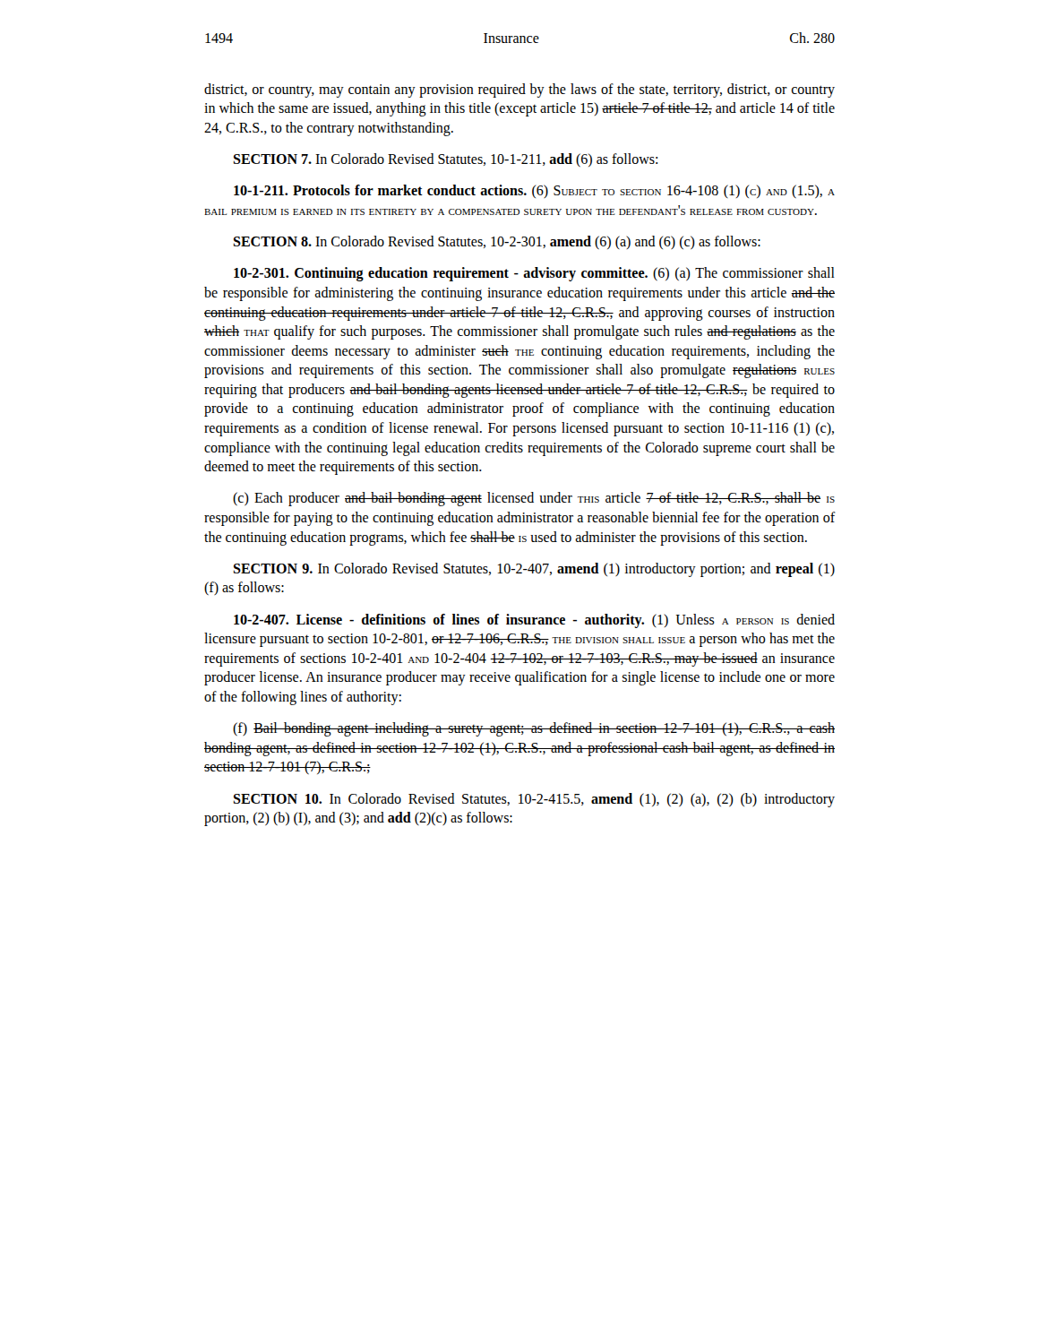1494 Insurance Ch. 280
district, or country, may contain any provision required by the laws of the state, territory, district, or country in which the same are issued, anything in this title (except article 15) article 7 of title 12, and article 14 of title 24, C.R.S., to the contrary notwithstanding.
SECTION 7. In Colorado Revised Statutes, 10-1-211, add (6) as follows:
10-1-211. Protocols for market conduct actions. (6) Subject to section 16-4-108 (1) (c) and (1.5), a bail premium is earned in its entirety by a compensated surety upon the defendant's release from custody.
SECTION 8. In Colorado Revised Statutes, 10-2-301, amend (6) (a) and (6) (c) as follows:
10-2-301. Continuing education requirement - advisory committee. (6) (a) The commissioner shall be responsible for administering the continuing insurance education requirements under this article and the continuing education requirements under article 7 of title 12, C.R.S., and approving courses of instruction which that qualify for such purposes. The commissioner shall promulgate such rules and regulations as the commissioner deems necessary to administer such the continuing education requirements, including the provisions and requirements of this section. The commissioner shall also promulgate regulations rules requiring that producers and bail bonding agents licensed under article 7 of title 12, C.R.S., be required to provide to a continuing education administrator proof of compliance with the continuing education requirements as a condition of license renewal. For persons licensed pursuant to section 10-11-116 (1) (c), compliance with the continuing legal education credits requirements of the Colorado supreme court shall be deemed to meet the requirements of this section.
(c) Each producer and bail bonding agent licensed under this article 7 of title 12, C.R.S., shall be is responsible for paying to the continuing education administrator a reasonable biennial fee for the operation of the continuing education programs, which fee shall be is used to administer the provisions of this section.
SECTION 9. In Colorado Revised Statutes, 10-2-407, amend (1) introductory portion; and repeal (1) (f) as follows:
10-2-407. License - definitions of lines of insurance - authority. (1) Unless a person is denied licensure pursuant to section 10-2-801, or 12-7-106, C.R.S., the division shall issue a person who has met the requirements of sections 10-2-401 and 10-2-404 12-7-102, or 12-7-103, C.R.S., may be issued an insurance producer license. An insurance producer may receive qualification for a single license to include one or more of the following lines of authority:
(f) Bail bonding agent including a surety agent; as defined in section 12-7-101 (1), C.R.S., a cash bonding agent, as defined in section 12-7-102 (1), C.R.S., and a professional cash bail agent, as defined in section 12-7-101 (7), C.R.S.;
SECTION 10. In Colorado Revised Statutes, 10-2-415.5, amend (1), (2) (a), (2) (b) introductory portion, (2) (b) (I), and (3); and add (2)(c) as follows: